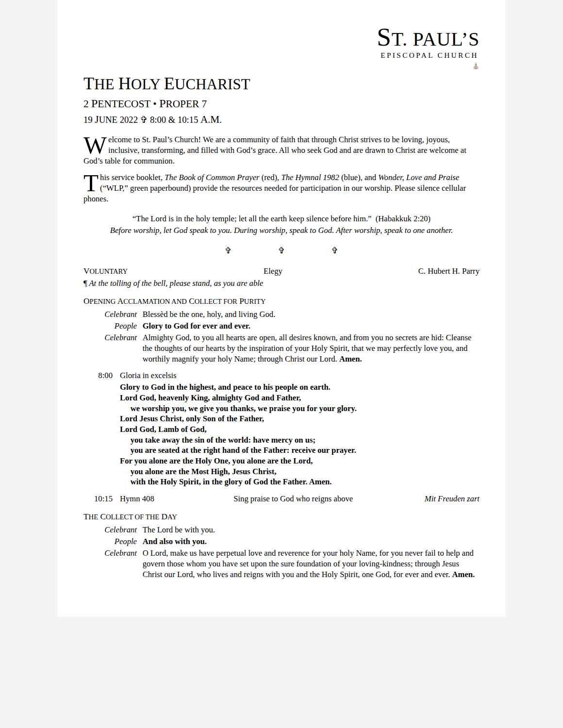ST. PAUL’S
EPISCOPAL CHURCH
⛪
THE HOLY EUCHARIST
2 PENTECOST • PROPER 7
19 JUNE 2022 ✞ 8:00 & 10:15 A.M.
Welcome to St. Paul’s Church! We are a community of faith that through Christ strives to be loving, joyous, inclusive, transforming, and filled with God’s grace. All who seek God and are drawn to Christ are welcome at God’s table for communion.
This service booklet, The Book of Common Prayer (red), The Hymnal 1982 (blue), and Wonder, Love and Praise (“WLP,” green paperbound) provide the resources needed for participation in our worship. Please silence cellular phones.
“The Lord is in the holy temple; let all the earth keep silence before him.” (Habakkuk 2:20)
Before worship, let God speak to you. During worship, speak to God. After worship, speak to one another.
✞✞✞
VOLUNTARY
Elegy
C. Hubert H. Parry
¶ At the tolling of the bell, please stand, as you are able
OPENING ACCLAMATION AND COLLECT FOR PURITY
Celebrant
Blessèd be the one, holy, and living God.
People
Glory to God for ever and ever.
Celebrant
Almighty God, to you all hearts are open, all desires known, and from you no secrets are hid: Cleanse the thoughts of our hearts by the inspiration of your Holy Spirit, that we may perfectly love you, and worthily magnify your holy Name; through Christ our Lord. Amen.
8:00
Gloria in excelsis
Glory to God in the highest, and peace to his people on earth.
Lord God, heavenly King, almighty God and Father,
we worship you, we give you thanks, we praise you for your glory.
Lord Jesus Christ, only Son of the Father,
Lord God, Lamb of God,
you take away the sin of the world: have mercy on us;
you are seated at the right hand of the Father: receive our prayer.
For you alone are the Holy One, you alone are the Lord,
you alone are the Most High, Jesus Christ,
with the Holy Spirit, in the glory of God the Father. Amen.
10:15
Hymn 408
Sing praise to God who reigns above
Mit Freuden zart
THE COLLECT OF THE DAY
Celebrant
The Lord be with you.
People
And also with you.
Celebrant
O Lord, make us have perpetual love and reverence for your holy Name, for you never fail to help and govern those whom you have set upon the sure foundation of your loving-kindness; through Jesus Christ our Lord, who lives and reigns with you and the Holy Spirit, one God, for ever and ever. Amen.